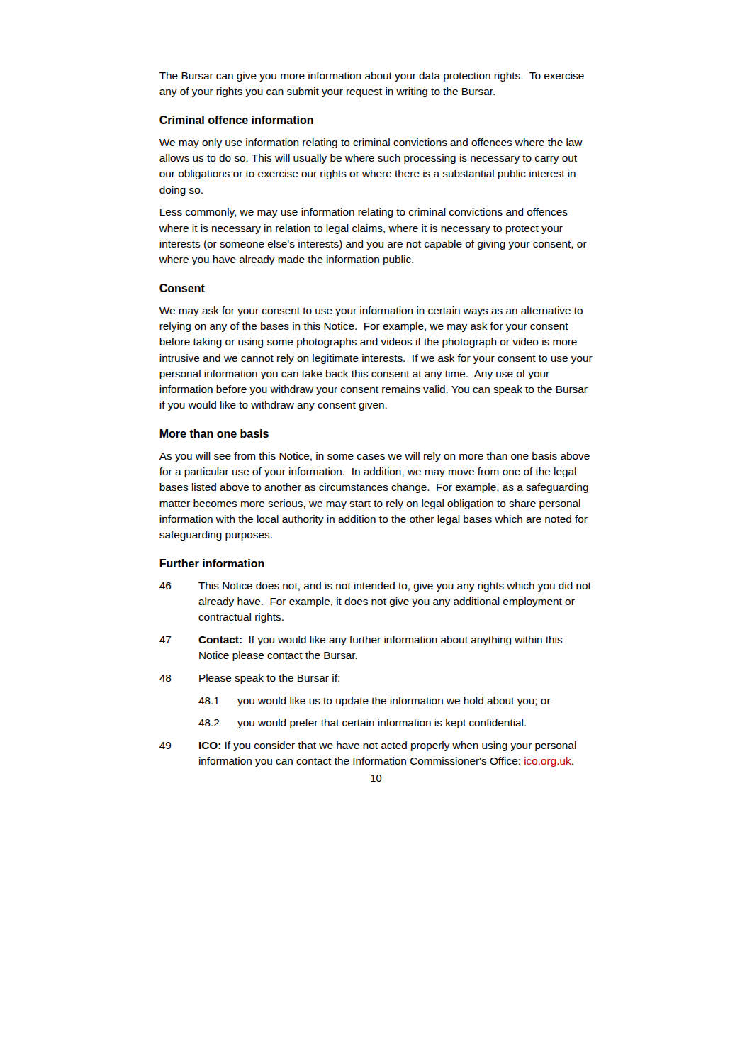The Bursar can give you more information about your data protection rights. To exercise any of your rights you can submit your request in writing to the Bursar.
Criminal offence information
We may only use information relating to criminal convictions and offences where the law allows us to do so. This will usually be where such processing is necessary to carry out our obligations or to exercise our rights or where there is a substantial public interest in doing so.
Less commonly, we may use information relating to criminal convictions and offences where it is necessary in relation to legal claims, where it is necessary to protect your interests (or someone else's interests) and you are not capable of giving your consent, or where you have already made the information public.
Consent
We may ask for your consent to use your information in certain ways as an alternative to relying on any of the bases in this Notice. For example, we may ask for your consent before taking or using some photographs and videos if the photograph or video is more intrusive and we cannot rely on legitimate interests. If we ask for your consent to use your personal information you can take back this consent at any time. Any use of your information before you withdraw your consent remains valid. You can speak to the Bursar if you would like to withdraw any consent given.
More than one basis
As you will see from this Notice, in some cases we will rely on more than one basis above for a particular use of your information. In addition, we may move from one of the legal bases listed above to another as circumstances change. For example, as a safeguarding matter becomes more serious, we may start to rely on legal obligation to share personal information with the local authority in addition to the other legal bases which are noted for safeguarding purposes.
Further information
46
This Notice does not, and is not intended to, give you any rights which you did not already have. For example, it does not give you any additional employment or contractual rights.
47
Contact: If you would like any further information about anything within this Notice please contact the Bursar.
48
Please speak to the Bursar if:
48.1
you would like us to update the information we hold about you; or
48.2
you would prefer that certain information is kept confidential.
49
ICO: If you consider that we have not acted properly when using your personal information you can contact the Information Commissioner's Office: ico.org.uk.
10